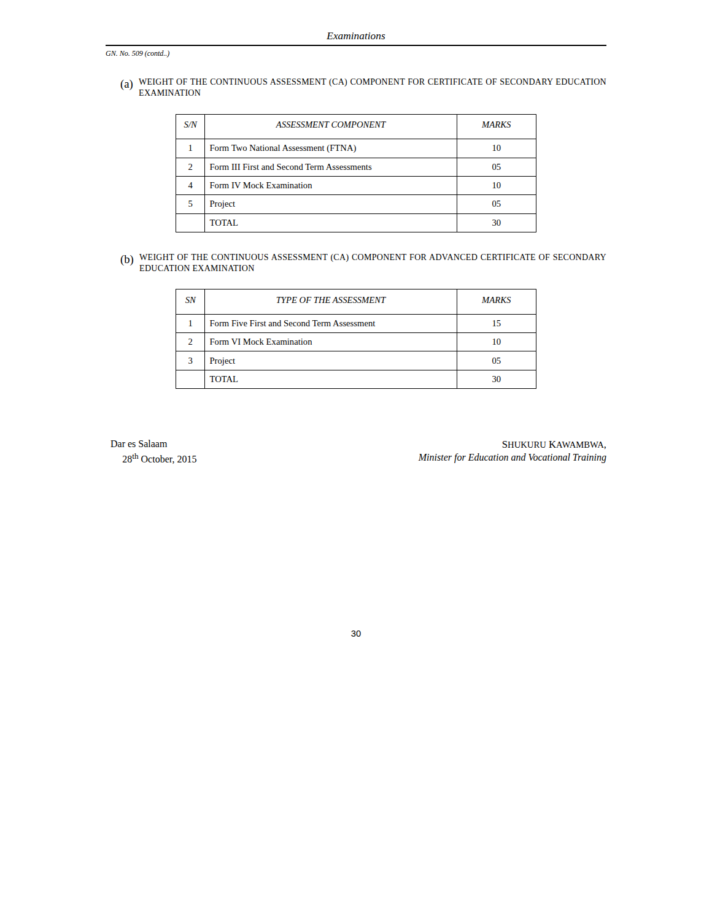Examinations
GN. No. 509 (contd..)
(a) WEIGHT OF THE CONTINUOUS ASSESSMENT (CA) COMPONENT FOR CERTIFICATE OF SECONDARY EDUCATION EXAMINATION
| S/N | ASSESSMENT COMPONENT | MARKS |
| --- | --- | --- |
| 1 | Form Two National Assessment (FTNA) | 10 |
| 2 | Form III First and Second Term Assessments | 05 |
| 4 | Form IV Mock Examination | 10 |
| 5 | Project | 05 |
| | TOTAL | 30 |
(b) WEIGHT OF THE CONTINUOUS ASSESSMENT (CA) COMPONENT FOR ADVANCED CERTIFICATE OF SECONDARY EDUCATION EXAMINATION
| SN | TYPE OF THE ASSESSMENT | MARKS |
| --- | --- | --- |
| 1 | Form Five First and Second Term Assessment | 15 |
| 2 | Form VI Mock Examination | 10 |
| 3 | Project | 05 |
| | TOTAL | 30 |
Dar es Salaam 28th October, 2015
SHUKURU KAWAMBWA,
Minister for Education and Vocational Training
30